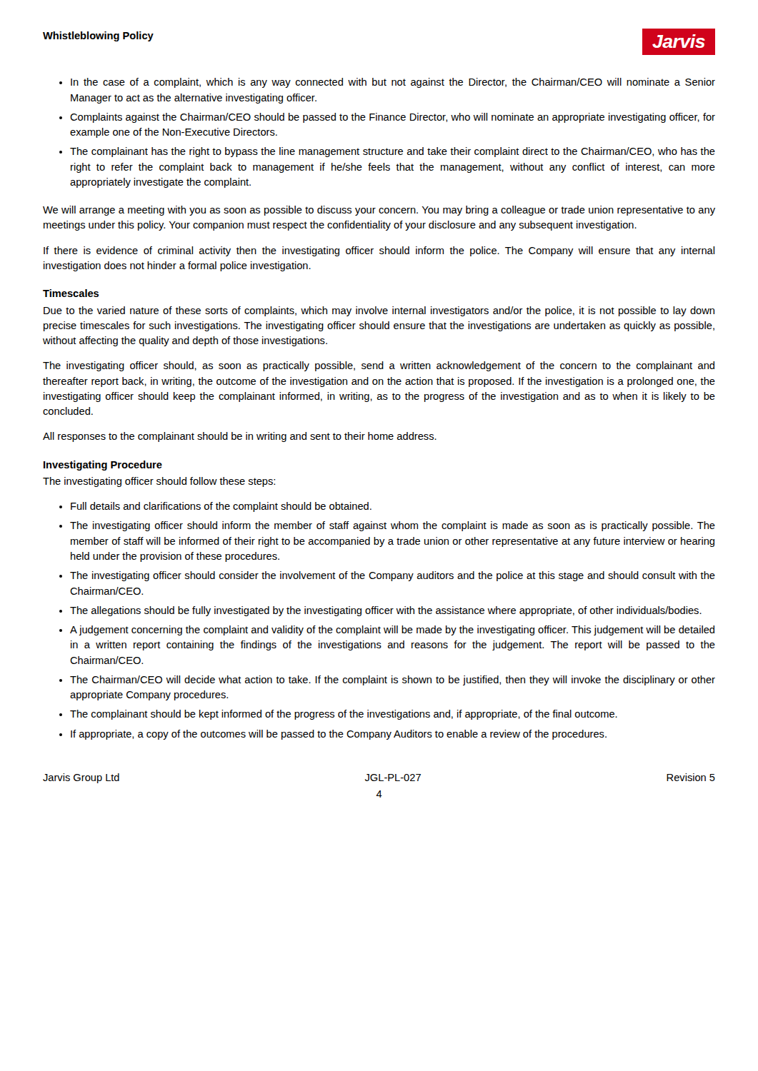Whistleblowing Policy
Jarvis
In the case of a complaint, which is any way connected with but not against the Director, the Chairman/CEO will nominate a Senior Manager to act as the alternative investigating officer.
Complaints against the Chairman/CEO should be passed to the Finance Director, who will nominate an appropriate investigating officer, for example one of the Non-Executive Directors.
The complainant has the right to bypass the line management structure and take their complaint direct to the Chairman/CEO, who has the right to refer the complaint back to management if he/she feels that the management, without any conflict of interest, can more appropriately investigate the complaint.
We will arrange a meeting with you as soon as possible to discuss your concern. You may bring a colleague or trade union representative to any meetings under this policy. Your companion must respect the confidentiality of your disclosure and any subsequent investigation.
If there is evidence of criminal activity then the investigating officer should inform the police. The Company will ensure that any internal investigation does not hinder a formal police investigation.
Timescales
Due to the varied nature of these sorts of complaints, which may involve internal investigators and/or the police, it is not possible to lay down precise timescales for such investigations. The investigating officer should ensure that the investigations are undertaken as quickly as possible, without affecting the quality and depth of those investigations.
The investigating officer should, as soon as practically possible, send a written acknowledgement of the concern to the complainant and thereafter report back, in writing, the outcome of the investigation and on the action that is proposed. If the investigation is a prolonged one, the investigating officer should keep the complainant informed, in writing, as to the progress of the investigation and as to when it is likely to be concluded.
All responses to the complainant should be in writing and sent to their home address.
Investigating Procedure
The investigating officer should follow these steps:
Full details and clarifications of the complaint should be obtained.
The investigating officer should inform the member of staff against whom the complaint is made as soon as is practically possible. The member of staff will be informed of their right to be accompanied by a trade union or other representative at any future interview or hearing held under the provision of these procedures.
The investigating officer should consider the involvement of the Company auditors and the police at this stage and should consult with the Chairman/CEO.
The allegations should be fully investigated by the investigating officer with the assistance where appropriate, of other individuals/bodies.
A judgement concerning the complaint and validity of the complaint will be made by the investigating officer. This judgement will be detailed in a written report containing the findings of the investigations and reasons for the judgement. The report will be passed to the Chairman/CEO.
The Chairman/CEO will decide what action to take. If the complaint is shown to be justified, then they will invoke the disciplinary or other appropriate Company procedures.
The complainant should be kept informed of the progress of the investigations and, if appropriate, of the final outcome.
If appropriate, a copy of the outcomes will be passed to the Company Auditors to enable a review of the procedures.
Jarvis Group Ltd JGL-PL-027 Revision 5
4